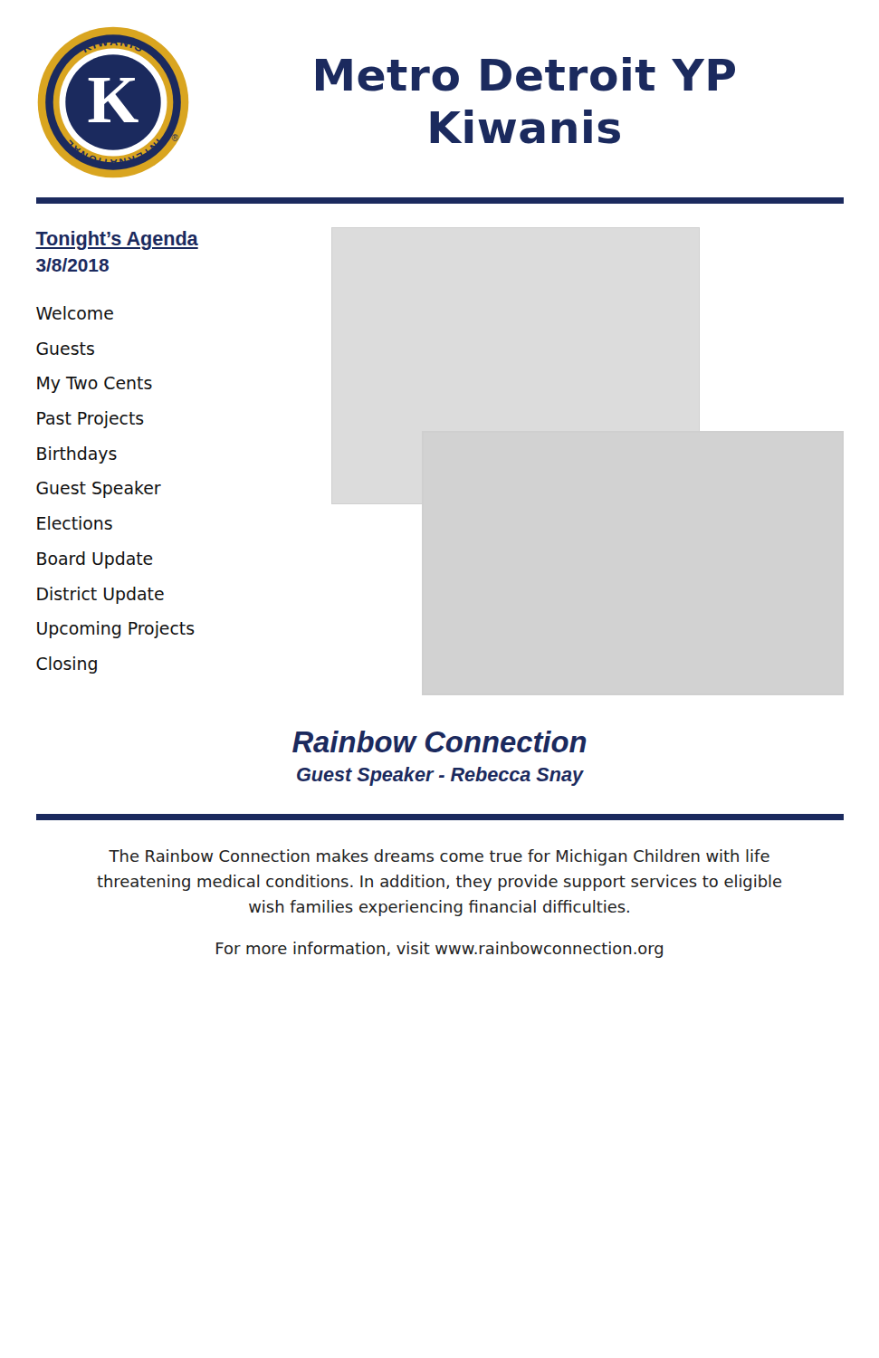K KIWANIS INTERNATIONAL ®
Metro Detroit YPKiwanis
Tonight’s Agenda
3/8/2018
Welcome
Guests
My Two Cents
Past Projects
Birthdays
Guest Speaker
Elections
Board Update
District Update
Upcoming Projects
Closing
Rainbow Connection
Guest Speaker - Rebecca Snay
The Rainbow Connection makes dreams come true for Michigan Children with life threatening medical conditions. In addition, they provide support services to eligible wish families experiencing financial difficulties.
For more information, visit www.rainbowconnection.org